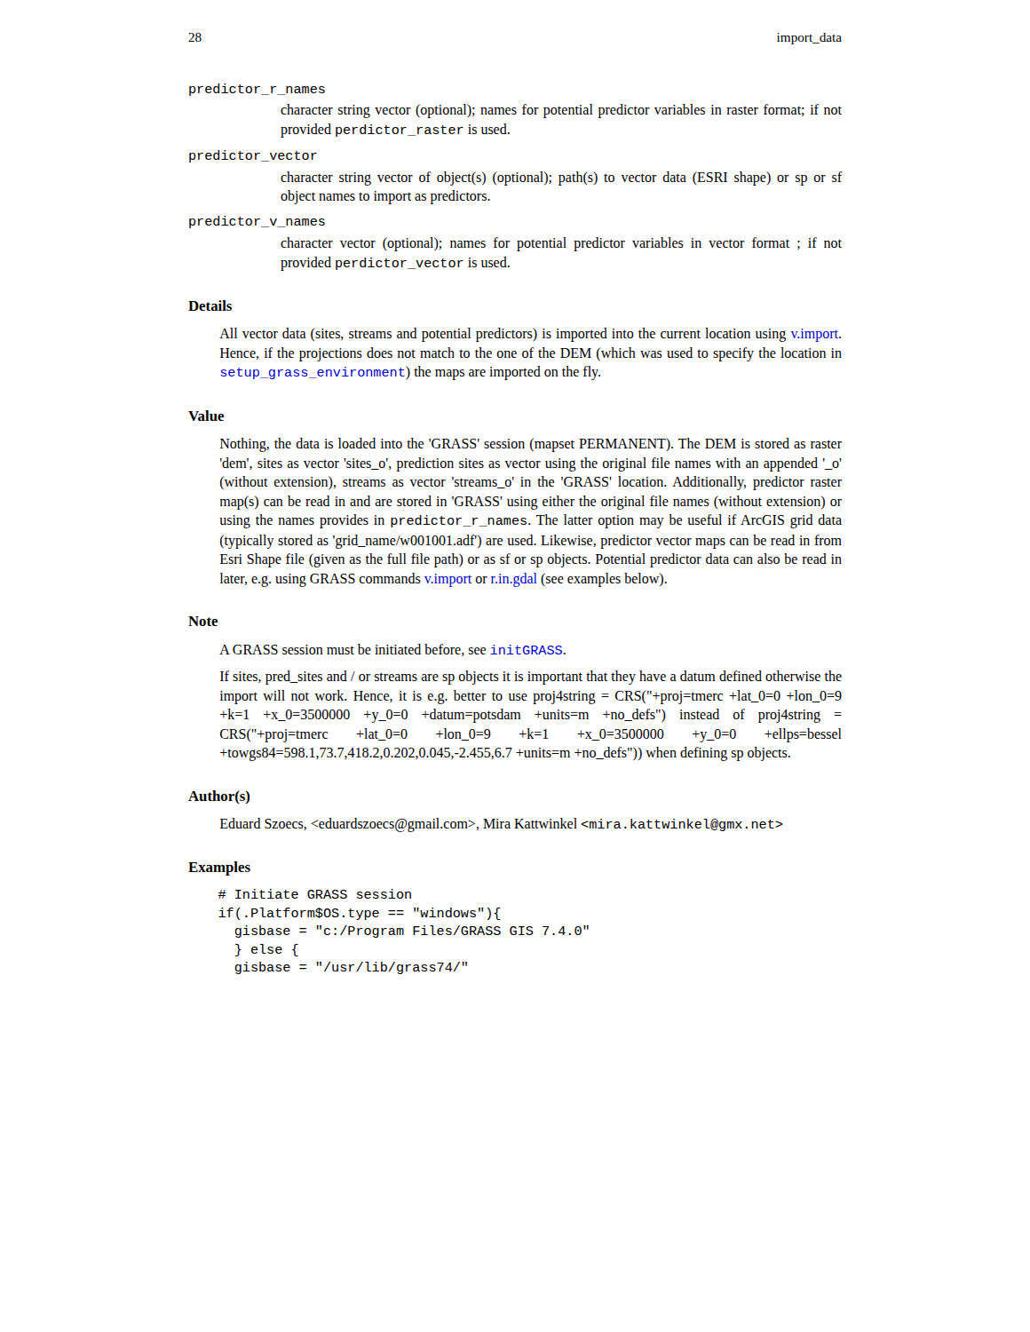28 import_data
predictor_r_names
character string vector (optional); names for potential predictor variables in raster format; if not provided perdictor_raster is used.
predictor_vector
character string vector of object(s) (optional); path(s) to vector data (ESRI shape) or sp or sf object names to import as predictors.
predictor_v_names
character vector (optional); names for potential predictor variables in vector format ; if not provided perdictor_vector is used.
Details
All vector data (sites, streams and potential predictors) is imported into the current location using v.import. Hence, if the projections does not match to the one of the DEM (which was used to specify the location in setup_grass_environment) the maps are imported on the fly.
Value
Nothing, the data is loaded into the 'GRASS' session (mapset PERMANENT). The DEM is stored as raster 'dem', sites as vector 'sites_o', prediction sites as vector using the original file names with an appended '_o' (without extension), streams as vector 'streams_o' in the 'GRASS' location. Additionally, predictor raster map(s) can be read in and are stored in 'GRASS' using either the original file names (without extension) or using the names provides in predictor_r_names. The latter option may be useful if ArcGIS grid data (typically stored as 'grid_name/w001001.adf') are used. Likewise, predictor vector maps can be read in from Esri Shape file (given as the full file path) or as sf or sp objects. Potential predictor data can also be read in later, e.g. using GRASS commands v.import or r.in.gdal (see examples below).
Note
A GRASS session must be initiated before, see initGRASS.
If sites, pred_sites and / or streams are sp objects it is important that they have a datum defined otherwise the import will not work. Hence, it is e.g. better to use proj4string = CRS("+proj=tmerc +lat_0=0 +lon_0=9 +k=1 +x_0=3500000 +y_0=0 +datum=potsdam +units=m +no_defs") instead of proj4string = CRS("+proj=tmerc +lat_0=0 +lon_0=9 +k=1 +x_0=3500000 +y_0=0 +ellps=bessel +towgs84=598.1,73.7,418.2,0.202,0.045,-2.455,6.7 +units=m +no_defs")) when defining sp objects.
Author(s)
Eduard Szoecs, <eduardszoecs@gmail.com>, Mira Kattwinkel <mira.kattwinkel@gmx.net>
Examples
# Initiate GRASS session
if(.Platform$OS.type == "windows"){
  gisbase = "c:/Program Files/GRASS GIS 7.4.0"
  } else {
  gisbase = "/usr/lib/grass74/"